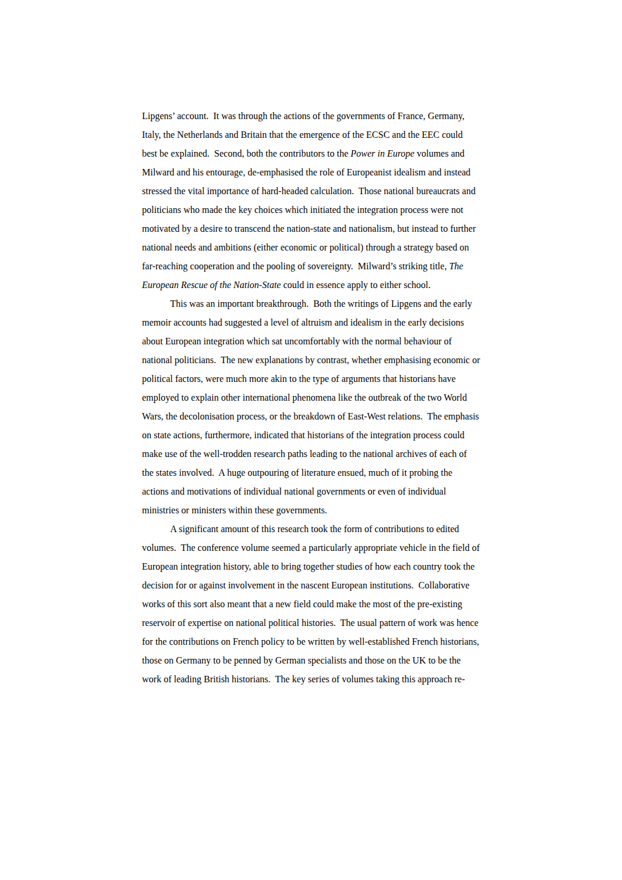Lipgens’ account. It was through the actions of the governments of France, Germany, Italy, the Netherlands and Britain that the emergence of the ECSC and the EEC could best be explained. Second, both the contributors to the Power in Europe volumes and Milward and his entourage, de-emphasised the role of Europeanist idealism and instead stressed the vital importance of hard-headed calculation. Those national bureaucrats and politicians who made the key choices which initiated the integration process were not motivated by a desire to transcend the nation-state and nationalism, but instead to further national needs and ambitions (either economic or political) through a strategy based on far-reaching cooperation and the pooling of sovereignty. Milward’s striking title, The European Rescue of the Nation-State could in essence apply to either school.
This was an important breakthrough. Both the writings of Lipgens and the early memoir accounts had suggested a level of altruism and idealism in the early decisions about European integration which sat uncomfortably with the normal behaviour of national politicians. The new explanations by contrast, whether emphasising economic or political factors, were much more akin to the type of arguments that historians have employed to explain other international phenomena like the outbreak of the two World Wars, the decolonisation process, or the breakdown of East-West relations. The emphasis on state actions, furthermore, indicated that historians of the integration process could make use of the well-trodden research paths leading to the national archives of each of the states involved. A huge outpouring of literature ensued, much of it probing the actions and motivations of individual national governments or even of individual ministries or ministers within these governments.
A significant amount of this research took the form of contributions to edited volumes. The conference volume seemed a particularly appropriate vehicle in the field of European integration history, able to bring together studies of how each country took the decision for or against involvement in the nascent European institutions. Collaborative works of this sort also meant that a new field could make the most of the pre-existing reservoir of expertise on national political histories. The usual pattern of work was hence for the contributions on French policy to be written by well-established French historians, those on Germany to be penned by German specialists and those on the UK to be the work of leading British historians. The key series of volumes taking this approach re-